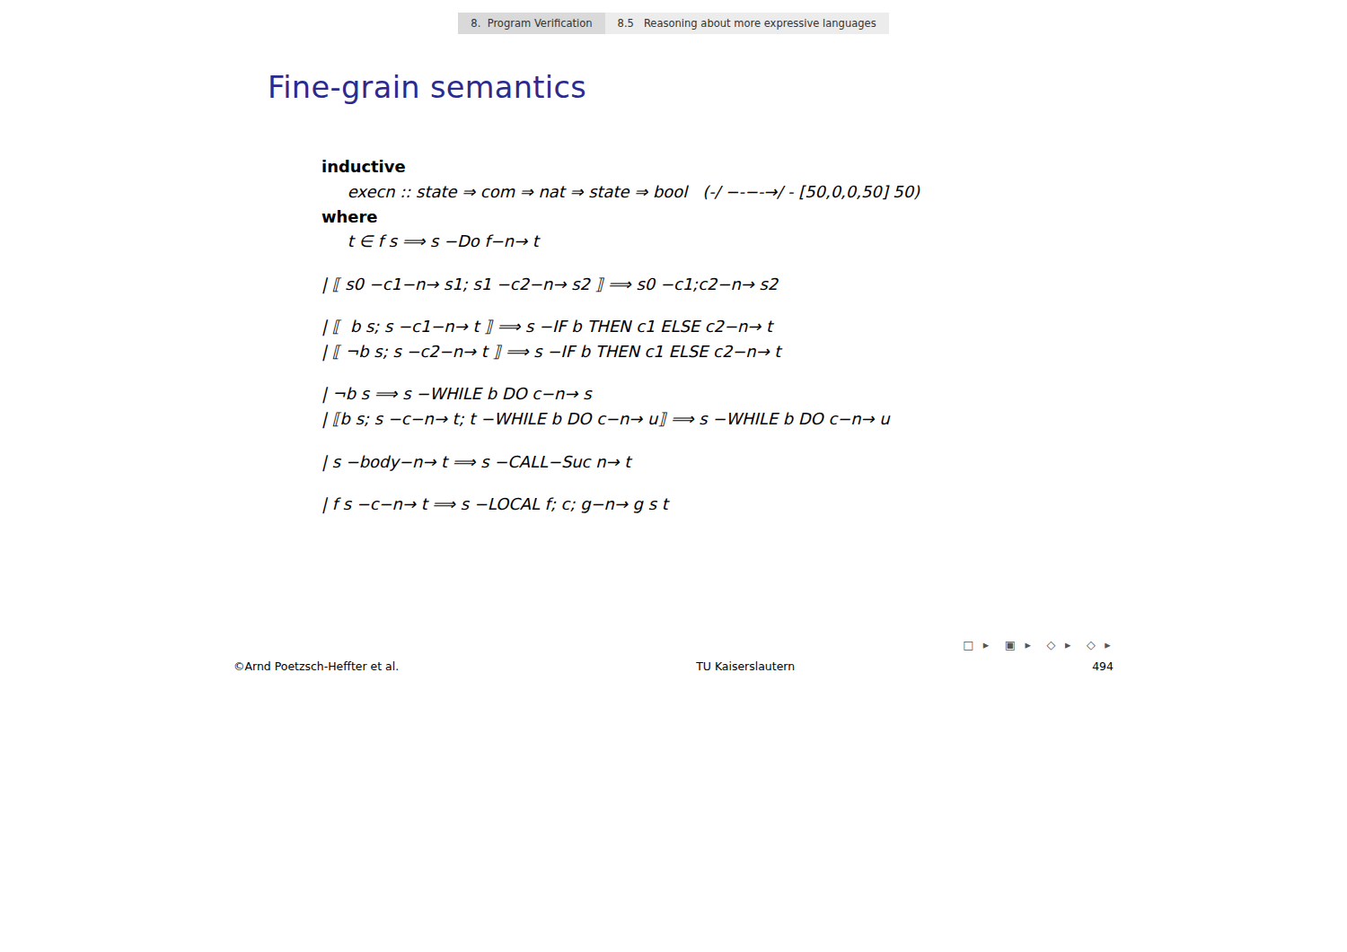8. Program Verification
8.5 Reasoning about more expressive languages
Fine-grain semantics
inductive
execn :: state ⇒ com ⇒ nat ⇒ state ⇒ bool (-/ −-−-→/ - [50,0,0,50] 50)
where
t ∈ f s ⟹ s −Do f−n→ t
| ⟦ s0 −c1−n→ s1; s1 −c2−n→ s2 ⟧ ⟹ s0 −c1;c2−n→ s2
| ⟦ b s; s −c1−n→ t ⟧ ⟹ s −IF b THEN c1 ELSE c2−n→ t
| ⟦ ¬b s; s −c2−n→ t ⟧ ⟹ s −IF b THEN c1 ELSE c2−n→ t
| ¬b s ⟹ s −WHILE b DO c−n→ s
| ⟦b s; s −c−n→ t; t −WHILE b DO c−n→ u⟧ ⟹ s −WHILE b DO c−n→ u
| s −body−n→ t ⟹ s −CALL−Suc n→ t
| f s −c−n→ t ⟹ s −LOCAL f; c; g−n→ g s t
□ ▸ ▣ ▸ ◇ ▸ ◇ ▸
©Arnd Poetzsch-Heffter et al.
TU Kaiserslautern
494